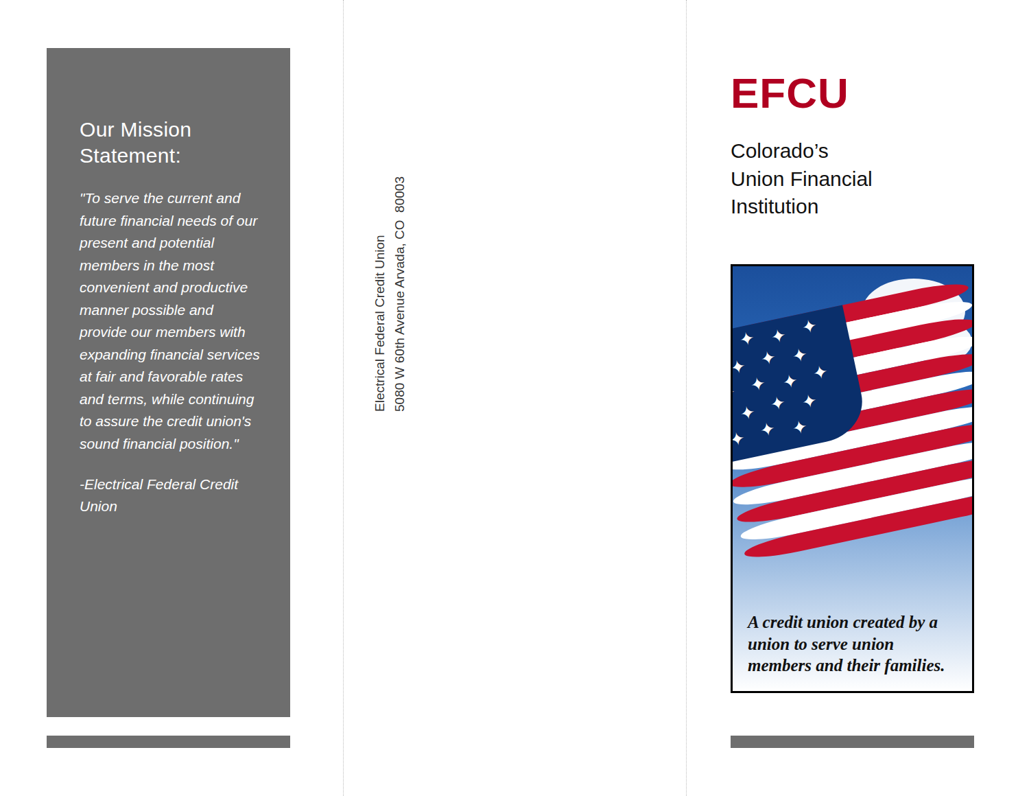Our Mission
Statement:
"To serve the current and future financial needs of our present and potential members in the most convenient and productive manner possible and provide our members with expanding financial services at fair and favorable rates and terms, while continuing to assure the credit union's sound financial position."
-Electrical Federal Credit Union
Electrical Federal Credit Union 5080 W 60th Avenue Arvada, CO 80003
EFCU
Colorado’s
Union Financial
Institution
✦ ✦ ✦ ✦ ✦ ✦ ✦ ✦ ✦ ✦ ✦ ✦ ✦ ✦ ✦ ✦ ✦
A credit union created by a union to serve union members and their families.